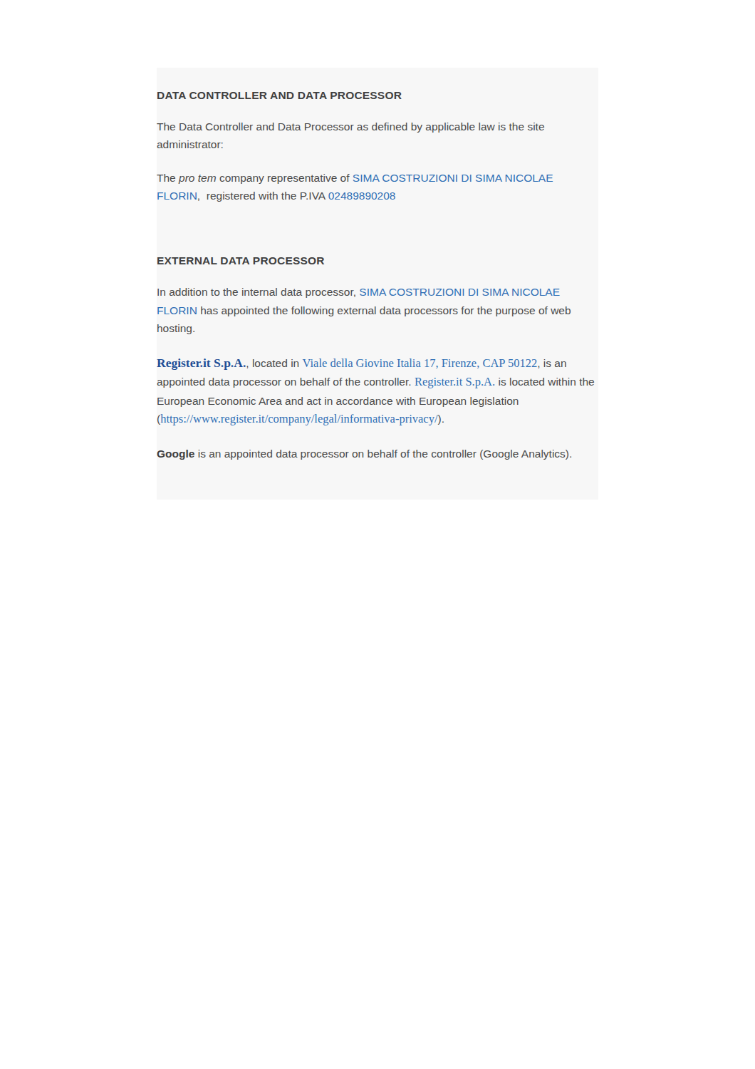DATA CONTROLLER AND DATA PROCESSOR
The Data Controller and Data Processor as defined by applicable law is the site administrator:
The pro tem company representative of SIMA COSTRUZIONI DI SIMA NICOLAE FLORIN, registered with the P.IVA 02489890208
EXTERNAL DATA PROCESSOR
In addition to the internal data processor, SIMA COSTRUZIONI DI SIMA NICOLAE FLORIN has appointed the following external data processors for the purpose of web hosting.
Register.it S.p.A., located in Viale della Giovine Italia 17, Firenze, CAP 50122, is an appointed data processor on behalf of the controller. Register.it S.p.A. is located within the European Economic Area and act in accordance with European legislation (https://www.register.it/company/legal/informativa-privacy/).
Google is an appointed data processor on behalf of the controller (Google Analytics).